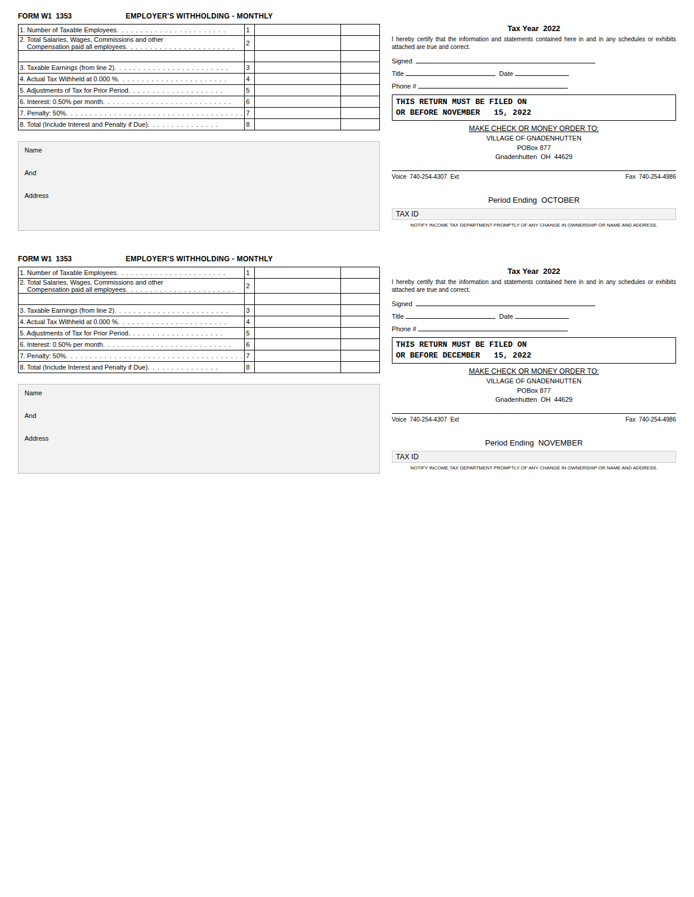FORM W1 1353 EMPLOYER'S WITHHOLDING - MONTHLY
| 1. Number of Taxable Employees . . . . . . . . . . . . . . . . . . . . . . . | 1 | | |
| 2. Total Salaries, Wages, Commissions and other Compensation paid all employees . . . . . . . . . . . . . . . . . . . . . . . | 2 | | |
| 3. Taxable Earnings (from line 2) . . . . . . . . . . . . . . . . . . . . . . . . | 3 | | |
| 4. Actual Tax Withheld at 0.000 % . . . . . . . . . . . . . . . . . . . . . . . | 4 | | |
| 5. Adjustments of Tax for Prior Period . . . . . . . . . . . . . . . . . . . . | 5 | | |
| 6. Interest: 0.50% per month . . . . . . . . . . . . . . . . . . . . . . . . . . . | 6 | | |
| 7. Penalty: 50% . . . . . . . . . . . . . . . . . . . . . . . . . . . . . . . . . . . . . | 7 | | |
| 8. Total (Include Interest and Penalty if Due) . . . . . . . . . . . . . . . | 8 | | |
Name
And
Address
Tax Year 2022
I hereby certify that the information and statements contained here in and in any schedules or exhibits attached are true and correct.
Signed
Title Date
Phone #
THIS RETURN MUST BE FILED ON
OR BEFORE NOVEMBER 15, 2022
MAKE CHECK OR MONEY ORDER TO:
VILLAGE OF GNADENHUTTEN
POBox 877
Gnadenhutten OH 44629
Voice 740-254-4307 Ext Fax 740-254-4986
Period Ending OCTOBER
TAX ID
NOTIFY INCOME TAX DEPARTMENT PROMPTLY OF ANY CHANGE IN OWNERSHIP OR NAME AND ADDRESS.
FORM W1 1353 EMPLOYER'S WITHHOLDING - MONTHLY
| 1. Number of Taxable Employees . . . . . . . . . . . . . . . . . . . . . . . | 1 | | |
| 2. Total Salaries, Wages, Commissions and other Compensation paid all employees . . . . . . . . . . . . . . . . . . . . . . . | 2 | | |
| 3. Taxable Earnings (from line 2) . . . . . . . . . . . . . . . . . . . . . . . . | 3 | | |
| 4. Actual Tax Withheld at 0.000 % . . . . . . . . . . . . . . . . . . . . . . . | 4 | | |
| 5. Adjustments of Tax for Prior Period . . . . . . . . . . . . . . . . . . . . | 5 | | |
| 6. Interest: 0.50% per month . . . . . . . . . . . . . . . . . . . . . . . . . . . | 6 | | |
| 7. Penalty: 50% . . . . . . . . . . . . . . . . . . . . . . . . . . . . . . . . . . . . . | 7 | | |
| 8. Total (Include Interest and Penalty if Due) . . . . . . . . . . . . . . . | 8 | | |
Name
And
Address
Tax Year 2022
I hereby certify that the information and statements contained here in and in any schedules or exhibits attached are true and correct.
Signed
Title Date
Phone #
THIS RETURN MUST BE FILED ON
OR BEFORE DECEMBER 15, 2022
MAKE CHECK OR MONEY ORDER TO:
VILLAGE OF GNADENHUTTEN
POBox 877
Gnadenhutten OH 44629
Voice 740-254-4307 Ext Fax 740-254-4986
Period Ending NOVEMBER
TAX ID
NOTIFY INCOME TAX DEPARTMENT PROMPTLY OF ANY CHANGE IN OWNERSHIP OR NAME AND ADDRESS.